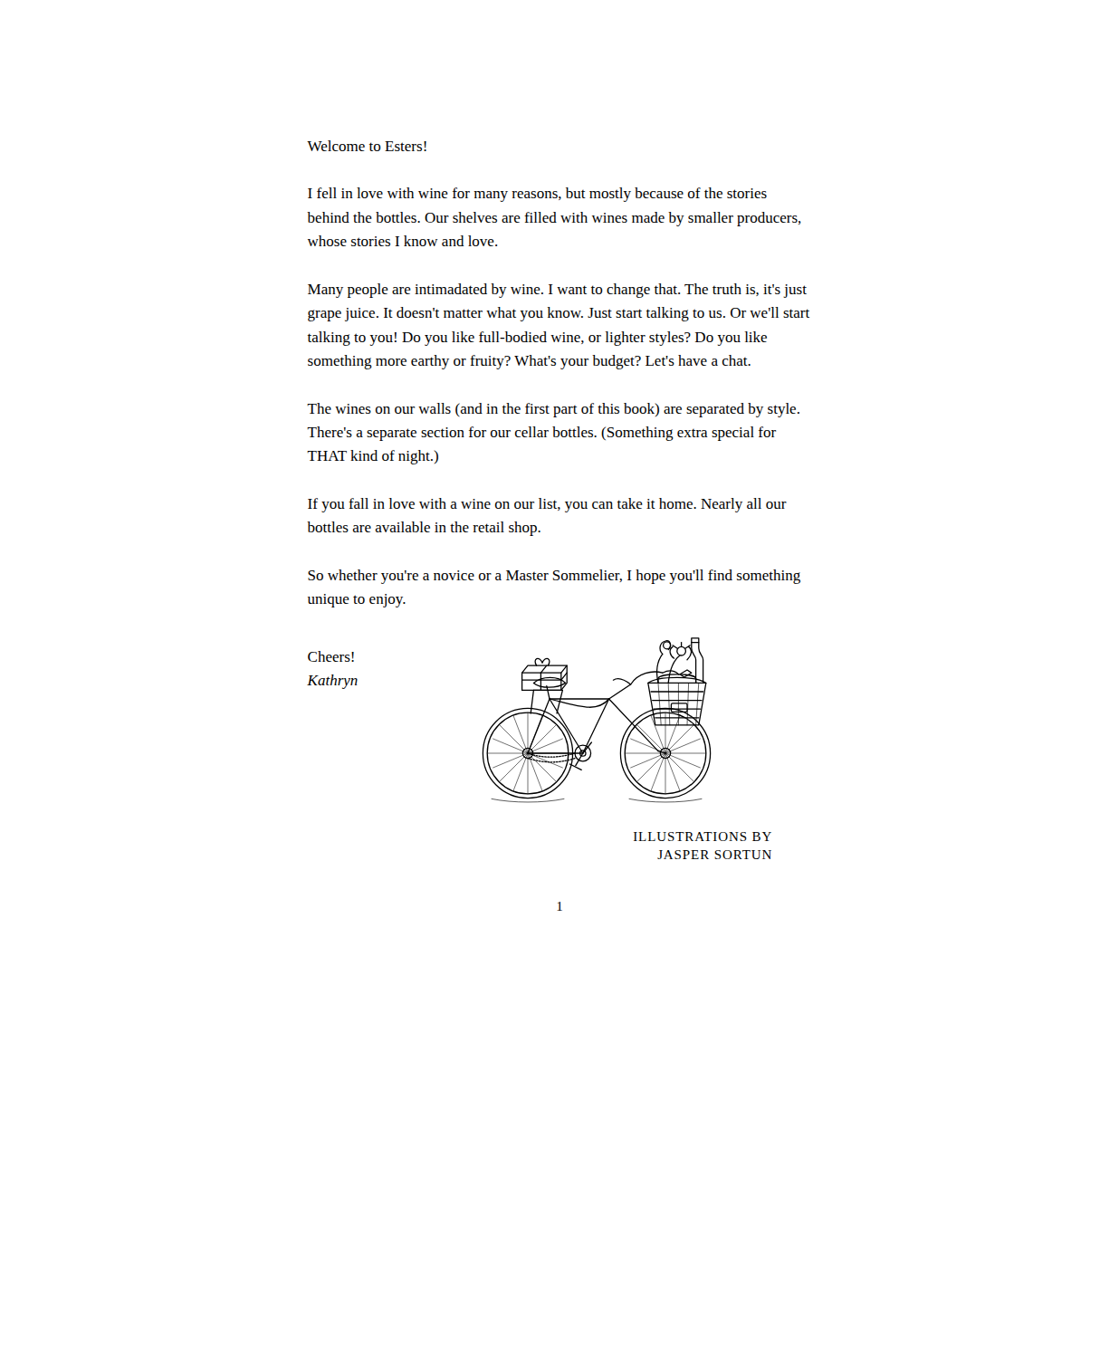Welcome to Esters!
I fell in love with wine for many reasons, but mostly because of the stories behind the bottles. Our shelves are filled with wines made by smaller producers, whose stories I know and love.
Many people are intimadated by wine. I want to change that. The truth is, it's just grape juice. It doesn't matter what you know. Just start talking to us. Or we'll start talking to you! Do you like full-bodied wine, or lighter styles? Do you like something more earthy or fruity? What's your budget? Let's have a chat.
The wines on our walls (and in the first part of this book) are separated by style. There's a separate section for our cellar bottles. (Something extra special for THAT kind of night.)
If you fall in love with a wine on our list, you can take it home. Nearly all our bottles are available in the retail shop.
So whether you're a novice or a Master Sommelier, I hope you'll find something unique to enjoy.
Cheers!
Kathryn
ILLUSTRATIONS BY JASPER SORTUN
1